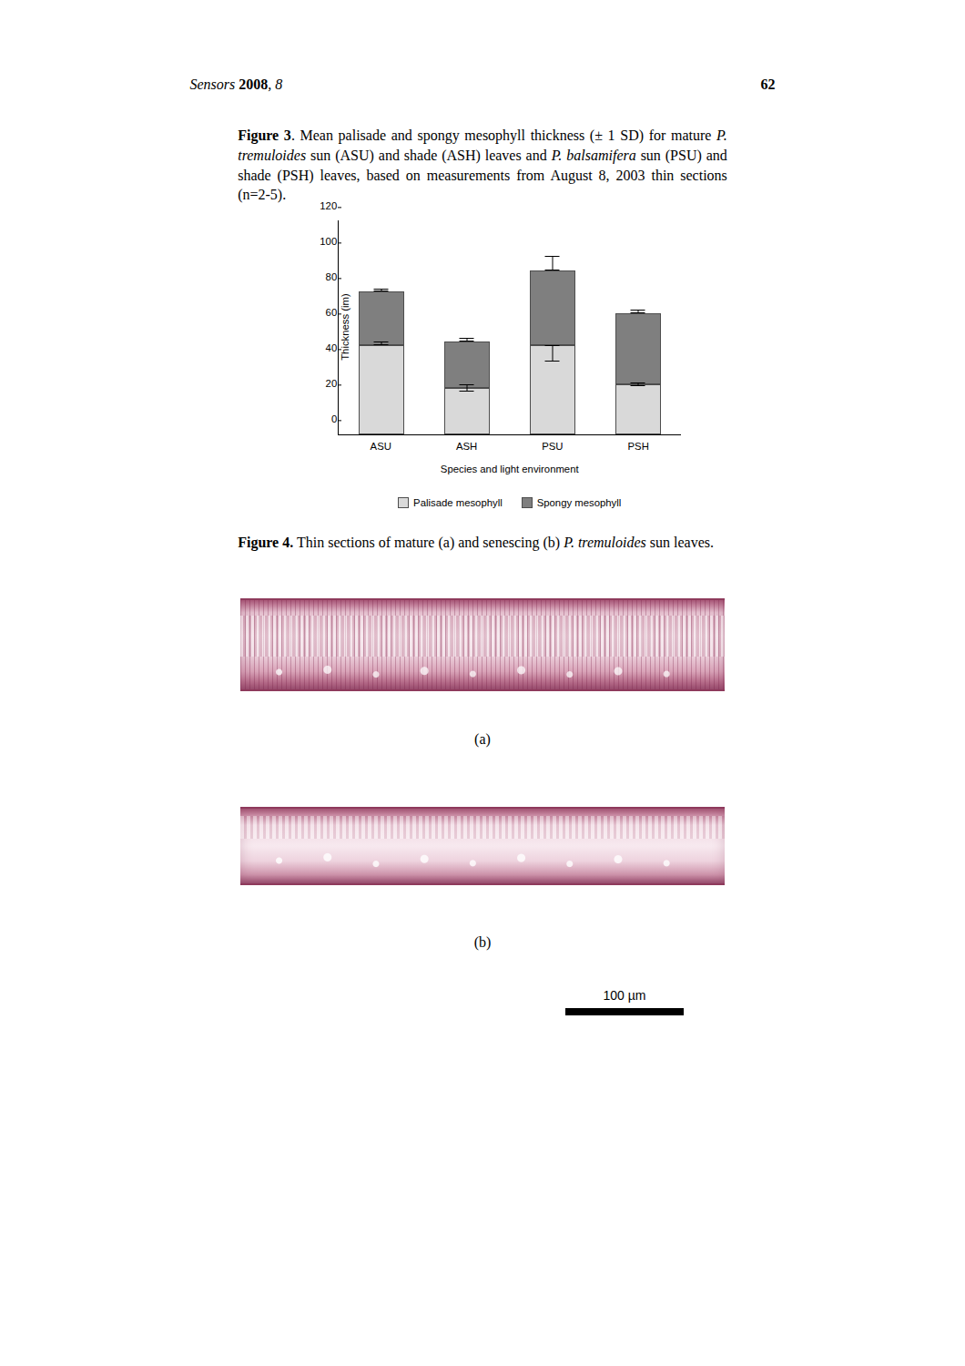Sensors 2008, 8
62
Figure 3. Mean palisade and spongy mesophyll thickness (± 1 SD) for mature P. tremuloides sun (ASU) and shade (ASH) leaves and P. balsamifera sun (PSU) and shade (PSH) leaves, based on measurements from August 8, 2003 thin sections (n=2-5).
Thickness (im)
0
20
40
60
80
100
120
ASU ASH PSU PSH
Species and light environment
Palisade mesophyll Spongy mesophyll
Figure 4. Thin sections of mature (a) and senescing (b) P. tremuloides sun leaves.
(a)
(b)
100 µm